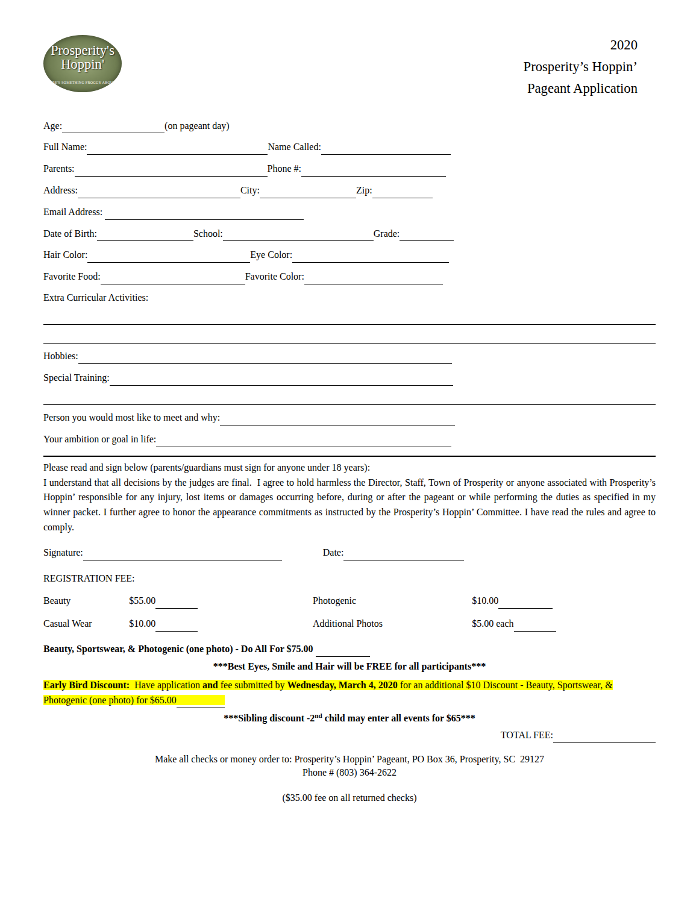Prosperity's
Hoppin'
THERE'S SOMETHING FROGGY ABOUT IT
2020
Prosperity’s Hoppin’
Pageant Application
Age: (on pageant day)
Full Name: Name Called:
Parents: Phone #:
Address: City: Zip:
Email Address:
Date of Birth: School: Grade:
Hair Color: Eye Color:
Favorite Food: Favorite Color:
Extra Curricular Activities:
Hobbies:
Special Training:
Person you would most like to meet and why:
Your ambition or goal in life:
Please read and sign below (parents/guardians must sign for anyone under 18 years):
I understand that all decisions by the judges are final. I agree to hold harmless the Director, Staff, Town of Prosperity or anyone associated with Prosperity’s Hoppin’ responsible for any injury, lost items or damages occurring before, during or after the pageant or while performing the duties as specified in my winner packet. I further agree to honor the appearance commitments as instructed by the Prosperity’s Hoppin’ Committee. I have read the rules and agree to comply.
Signature: Date:
REGISTRATION FEE:
| Beauty | $55.00 | Photogenic | $10.00 |
| Casual Wear | $10.00 | Additional Photos | $5.00 each |
Beauty, Sportswear, & Photogenic (one photo) - Do All For $75.00
***Best Eyes, Smile and Hair will be FREE for all participants***
Early Bird Discount: Have application and fee submitted by Wednesday, March 4, 2020 for an additional $10 Discount - Beauty, Sportswear, & Photogenic (one photo) for $65.00
***Sibling discount -2nd child may enter all events for $65***
TOTAL FEE:
Make all checks or money order to: Prosperity’s Hoppin’ Pageant, PO Box 36, Prosperity, SC 29127
Phone # (803) 364-2622
($35.00 fee on all returned checks)